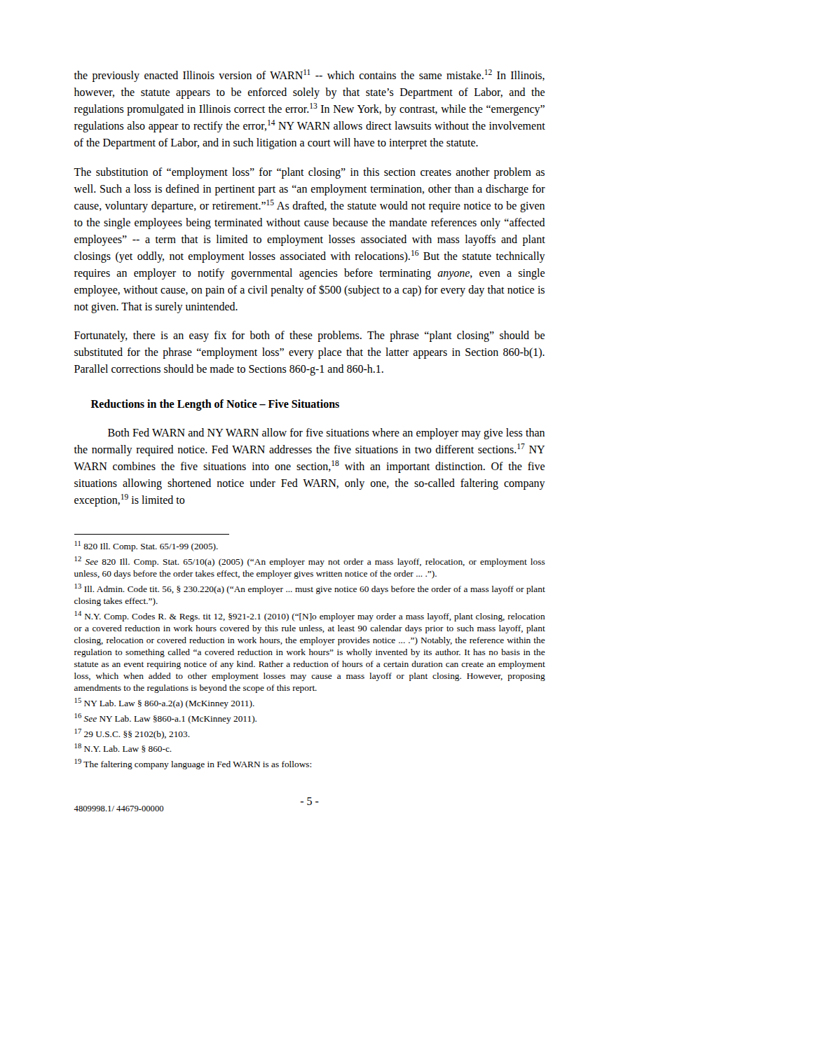the previously enacted Illinois version of WARN11 -- which contains the same mistake.12 In Illinois, however, the statute appears to be enforced solely by that state’s Department of Labor, and the regulations promulgated in Illinois correct the error.13 In New York, by contrast, while the “emergency” regulations also appear to rectify the error,14 NY WARN allows direct lawsuits without the involvement of the Department of Labor, and in such litigation a court will have to interpret the statute.
The substitution of “employment loss” for “plant closing” in this section creates another problem as well. Such a loss is defined in pertinent part as “an employment termination, other than a discharge for cause, voluntary departure, or retirement.”15 As drafted, the statute would not require notice to be given to the single employees being terminated without cause because the mandate references only “affected employees” -- a term that is limited to employment losses associated with mass layoffs and plant closings (yet oddly, not employment losses associated with relocations).16 But the statute technically requires an employer to notify governmental agencies before terminating anyone, even a single employee, without cause, on pain of a civil penalty of $500 (subject to a cap) for every day that notice is not given. That is surely unintended.
Fortunately, there is an easy fix for both of these problems. The phrase “plant closing” should be substituted for the phrase “employment loss” every place that the latter appears in Section 860-b(1). Parallel corrections should be made to Sections 860-g-1 and 860-h.1.
Reductions in the Length of Notice – Five Situations
Both Fed WARN and NY WARN allow for five situations where an employer may give less than the normally required notice. Fed WARN addresses the five situations in two different sections.17 NY WARN combines the five situations into one section,18 with an important distinction. Of the five situations allowing shortened notice under Fed WARN, only one, the so-called faltering company exception,19 is limited to
11 820 Ill. Comp. Stat. 65/1-99 (2005).
12 See 820 Ill. Comp. Stat. 65/10(a) (2005) (“An employer may not order a mass layoff, relocation, or employment loss unless, 60 days before the order takes effect, the employer gives written notice of the order ... .”).
13 Ill. Admin. Code tit. 56, § 230.220(a) (“An employer ... must give notice 60 days before the order of a mass layoff or plant closing takes effect.”).
14 N.Y. Comp. Codes R. & Regs. tit 12, §921-2.1 (2010) (“[N]o employer may order a mass layoff, plant closing, relocation or a covered reduction in work hours covered by this rule unless, at least 90 calendar days prior to such mass layoff, plant closing, relocation or covered reduction in work hours, the employer provides notice ... .”) Notably, the reference within the regulation to something called “a covered reduction in work hours” is wholly invented by its author. It has no basis in the statute as an event requiring notice of any kind. Rather a reduction of hours of a certain duration can create an employment loss, which when added to other employment losses may cause a mass layoff or plant closing. However, proposing amendments to the regulations is beyond the scope of this report.
15 NY Lab. Law § 860-a.2(a) (McKinney 2011).
16 See NY Lab. Law §860-a.1 (McKinney 2011).
17 29 U.S.C. §§ 2102(b), 2103.
18 N.Y. Lab. Law § 860-c.
19 The faltering company language in Fed WARN is as follows:
- 5 -
4809998.1/ 44679-00000